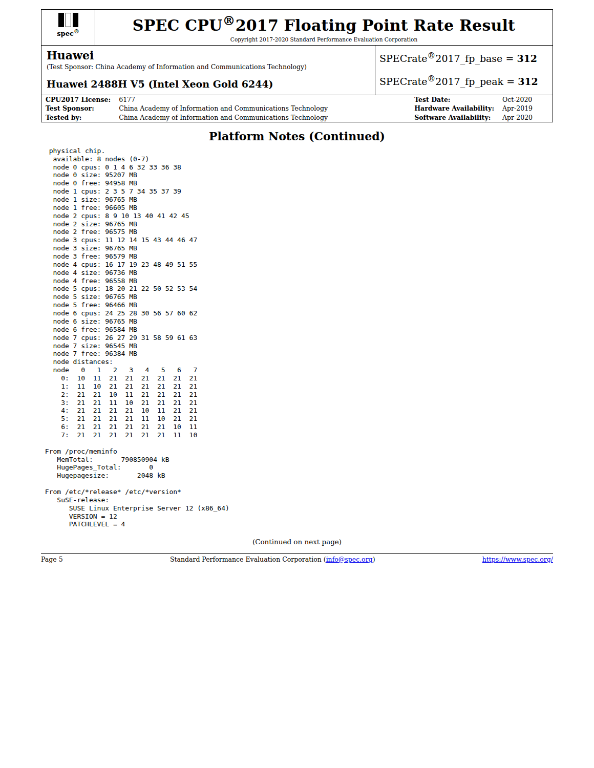spec®
SPEC CPU®2017 Floating Point Rate Result
Copyright 2017-2020 Standard Performance Evaluation Corporation
Huawei
(Test Sponsor: China Academy of Information and Communications Technology)
Huawei 2488H V5 (Intel Xeon Gold 6244)
SPECrate®2017_fp_base = 312
SPECrate®2017_fp_peak = 312
| CPU2017 License: | 6177 | Test Date: | Oct-2020 |
| Test Sponsor: | China Academy of Information and Communications Technology | Hardware Availability: | Apr-2019 |
| Tested by: | China Academy of Information and Communications Technology | Software Availability: | Apr-2020 |
Platform Notes (Continued)
  physical chip.
   available: 8 nodes (0-7)
   node 0 cpus: 0 1 4 6 32 33 36 38
   node 0 size: 95207 MB
   node 0 free: 94958 MB
   node 1 cpus: 2 3 5 7 34 35 37 39
   node 1 size: 96765 MB
   node 1 free: 96605 MB
   node 2 cpus: 8 9 10 13 40 41 42 45
   node 2 size: 96765 MB
   node 2 free: 96575 MB
   node 3 cpus: 11 12 14 15 43 44 46 47
   node 3 size: 96765 MB
   node 3 free: 96579 MB
   node 4 cpus: 16 17 19 23 48 49 51 55
   node 4 size: 96736 MB
   node 4 free: 96558 MB
   node 5 cpus: 18 20 21 22 50 52 53 54
   node 5 size: 96765 MB
   node 5 free: 96466 MB
   node 6 cpus: 24 25 28 30 56 57 60 62
   node 6 size: 96765 MB
   node 6 free: 96584 MB
   node 7 cpus: 26 27 29 31 58 59 61 63
   node 7 size: 96545 MB
   node 7 free: 96384 MB
   node distances:
   node   0   1   2   3   4   5   6   7
     0:  10  11  21  21  21  21  21  21
     1:  11  10  21  21  21  21  21  21
     2:  21  21  10  11  21  21  21  21
     3:  21  21  11  10  21  21  21  21
     4:  21  21  21  21  10  11  21  21
     5:  21  21  21  21  11  10  21  21
     6:  21  21  21  21  21  21  10  11
     7:  21  21  21  21  21  21  11  10

 From /proc/meminfo
    MemTotal:       790850904 kB
    HugePages_Total:       0
    Hugepagesize:       2048 kB

 From /etc/*release* /etc/*version*
    SuSE-release:
       SUSE Linux Enterprise Server 12 (x86_64)
       VERSION = 12
       PATCHLEVEL = 4
(Continued on next page)
Page 5
Standard Performance Evaluation Corporation (info@spec.org)
https://www.spec.org/